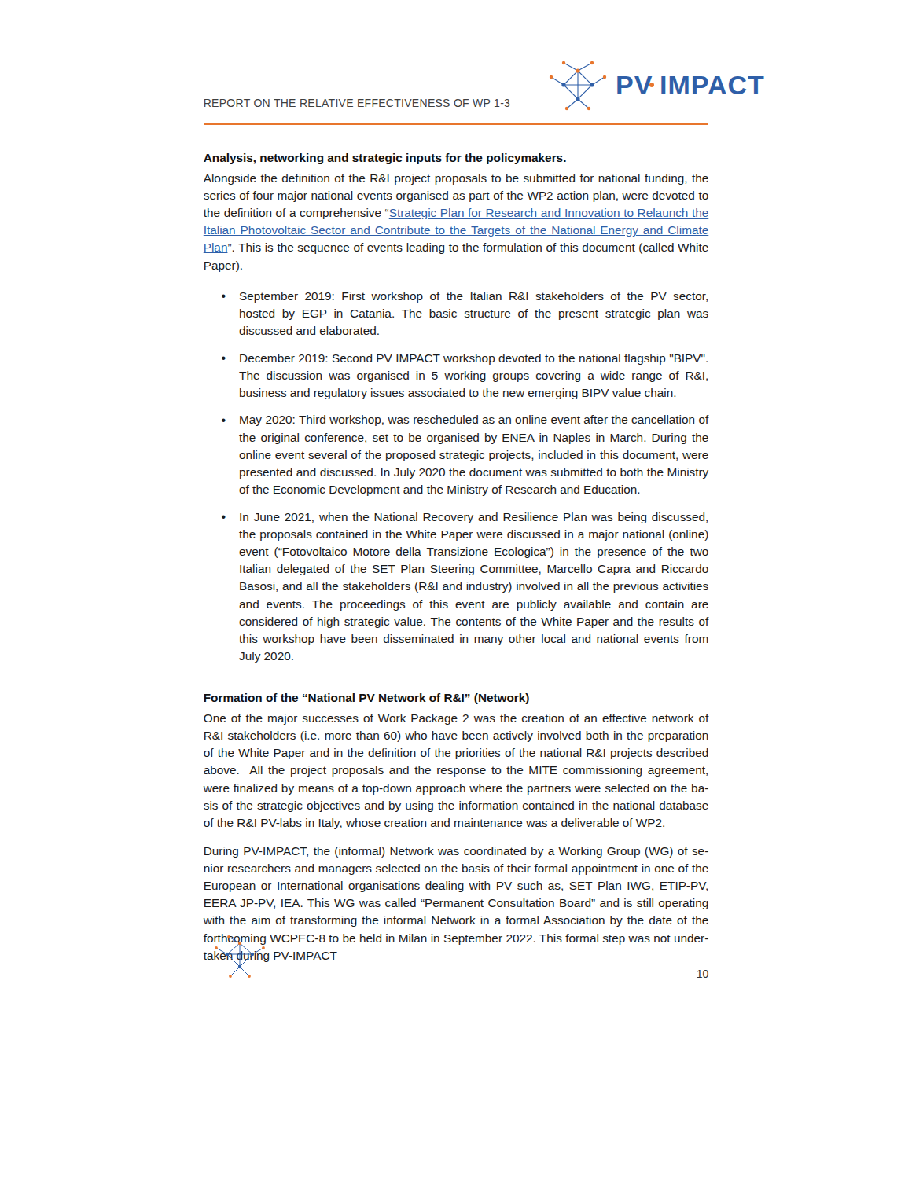REPORT ON THE RELATIVE EFFECTIVENESS OF WP 1-3
PV IMPACT PV IMPACT
Analysis, networking and strategic inputs for the policymakers.
Alongside the definition of the R&I project proposals to be submitted for national funding, the series of four major national events organised as part of the WP2 action plan, were devoted to the definition of a comprehensive “Strategic Plan for Research and Innovation to Relaunch the Italian Photovoltaic Sector and Contribute to the Targets of the National Energy and Climate Plan”. This is the sequence of events leading to the formulation of this document (called White Paper).
September 2019: First workshop of the Italian R&I stakeholders of the PV sector, hosted by EGP in Catania. The basic structure of the present strategic plan was discussed and elaborated.
December 2019: Second PV IMPACT workshop devoted to the national flagship "BIPV". The discussion was organised in 5 working groups covering a wide range of R&I, business and regulatory issues associated to the new emerging BIPV value chain.
May 2020: Third workshop, was rescheduled as an online event after the cancellation of the original conference, set to be organised by ENEA in Naples in March. During the online event several of the proposed strategic projects, included in this document, were presented and discussed. In July 2020 the document was submitted to both the Ministry of the Economic Development and the Ministry of Research and Education.
In June 2021, when the National Recovery and Resilience Plan was being discussed, the proposals contained in the White Paper were discussed in a major national (online) event (“Fotovoltaico Motore della Transizione Ecologica”) in the presence of the two Italian delegated of the SET Plan Steering Committee, Marcello Capra and Riccardo Basosi, and all the stakeholders (R&I and industry) involved in all the previous activities and events. The proceedings of this event are publicly available and contain are considered of high strategic value. The contents of the White Paper and the results of this workshop have been disseminated in many other local and national events from July 2020.
Formation of the “National PV Network of R&I” (Network)
One of the major successes of Work Package 2 was the creation of an effective network of R&I stakeholders (i.e. more than 60) who have been actively involved both in the preparation of the White Paper and in the definition of the priorities of the national R&I projects described above. All the project proposals and the response to the MITE commissioning agreement, were finalized by means of a top-down approach where the partners were selected on the basis of the strategic objectives and by using the information contained in the national database of the R&I PV-labs in Italy, whose creation and maintenance was a deliverable of WP2.
During PV-IMPACT, the (informal) Network was coordinated by a Working Group (WG) of senior researchers and managers selected on the basis of their formal appointment in one of the European or International organisations dealing with PV such as, SET Plan IWG, ETIP-PV, EERA JP-PV, IEA. This WG was called “Permanent Consultation Board” and is still operating with the aim of transforming the informal Network in a formal Association by the date of the forthcoming WCPEC-8 to be held in Milan in September 2022. This formal step was not undertaken during PV-IMPACT
10